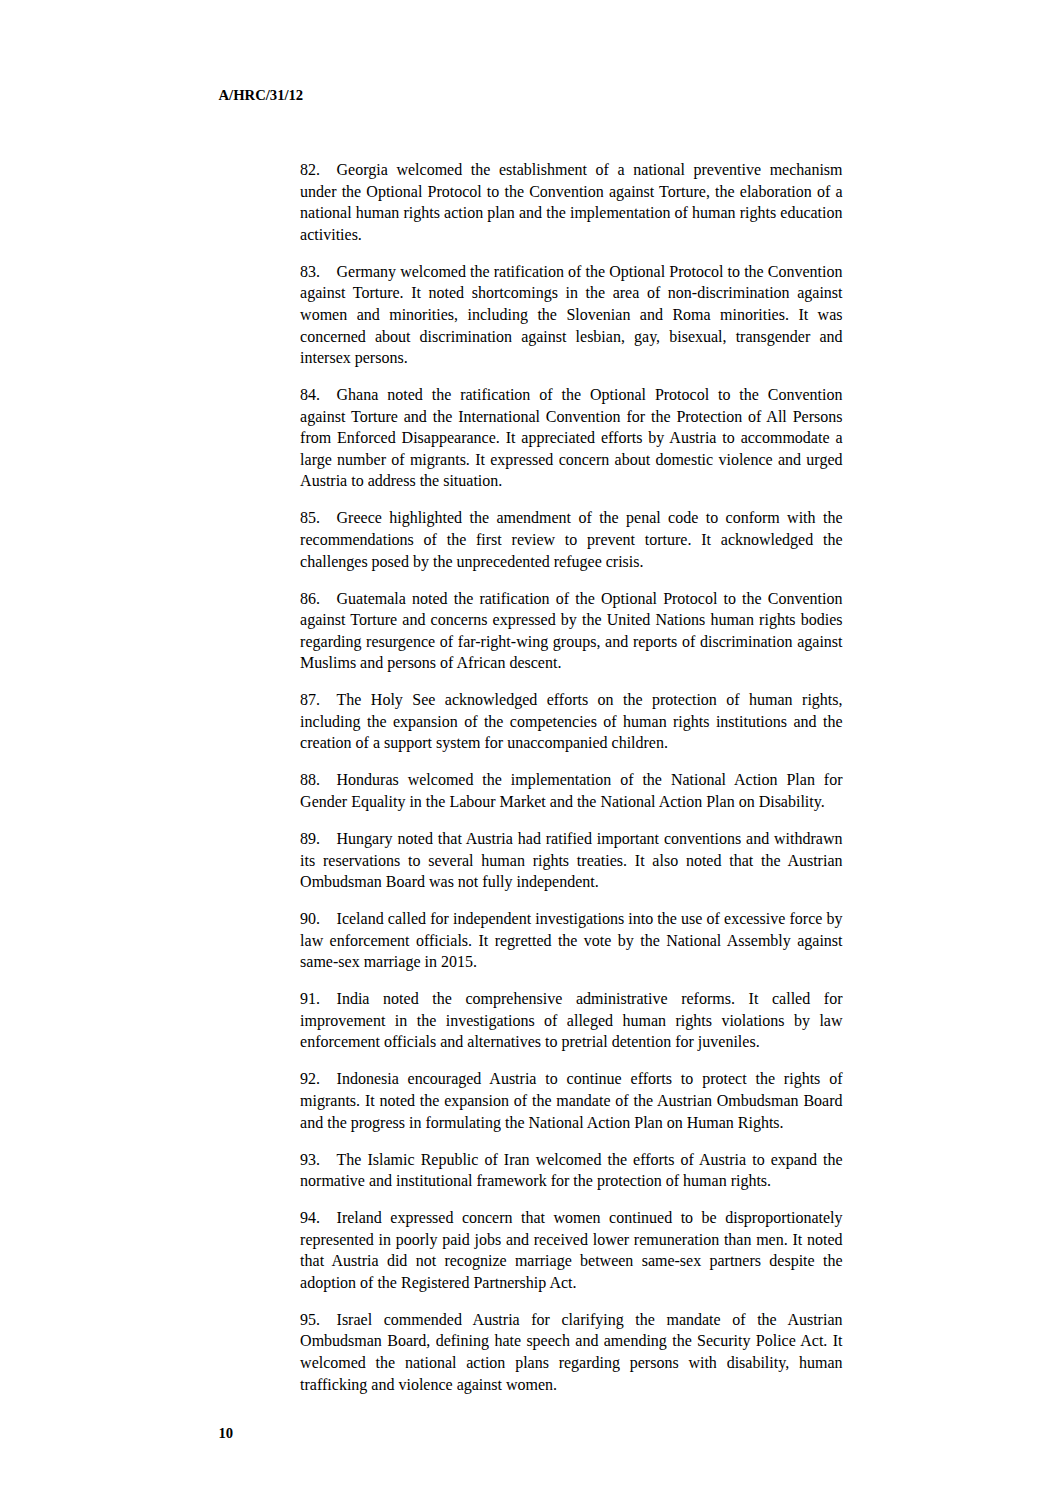A/HRC/31/12
82. Georgia welcomed the establishment of a national preventive mechanism under the Optional Protocol to the Convention against Torture, the elaboration of a national human rights action plan and the implementation of human rights education activities.
83. Germany welcomed the ratification of the Optional Protocol to the Convention against Torture. It noted shortcomings in the area of non-discrimination against women and minorities, including the Slovenian and Roma minorities. It was concerned about discrimination against lesbian, gay, bisexual, transgender and intersex persons.
84. Ghana noted the ratification of the Optional Protocol to the Convention against Torture and the International Convention for the Protection of All Persons from Enforced Disappearance. It appreciated efforts by Austria to accommodate a large number of migrants. It expressed concern about domestic violence and urged Austria to address the situation.
85. Greece highlighted the amendment of the penal code to conform with the recommendations of the first review to prevent torture. It acknowledged the challenges posed by the unprecedented refugee crisis.
86. Guatemala noted the ratification of the Optional Protocol to the Convention against Torture and concerns expressed by the United Nations human rights bodies regarding resurgence of far-right-wing groups, and reports of discrimination against Muslims and persons of African descent.
87. The Holy See acknowledged efforts on the protection of human rights, including the expansion of the competencies of human rights institutions and the creation of a support system for unaccompanied children.
88. Honduras welcomed the implementation of the National Action Plan for Gender Equality in the Labour Market and the National Action Plan on Disability.
89. Hungary noted that Austria had ratified important conventions and withdrawn its reservations to several human rights treaties. It also noted that the Austrian Ombudsman Board was not fully independent.
90. Iceland called for independent investigations into the use of excessive force by law enforcement officials. It regretted the vote by the National Assembly against same-sex marriage in 2015.
91. India noted the comprehensive administrative reforms. It called for improvement in the investigations of alleged human rights violations by law enforcement officials and alternatives to pretrial detention for juveniles.
92. Indonesia encouraged Austria to continue efforts to protect the rights of migrants. It noted the expansion of the mandate of the Austrian Ombudsman Board and the progress in formulating the National Action Plan on Human Rights.
93. The Islamic Republic of Iran welcomed the efforts of Austria to expand the normative and institutional framework for the protection of human rights.
94. Ireland expressed concern that women continued to be disproportionately represented in poorly paid jobs and received lower remuneration than men. It noted that Austria did not recognize marriage between same-sex partners despite the adoption of the Registered Partnership Act.
95. Israel commended Austria for clarifying the mandate of the Austrian Ombudsman Board, defining hate speech and amending the Security Police Act. It welcomed the national action plans regarding persons with disability, human trafficking and violence against women.
10